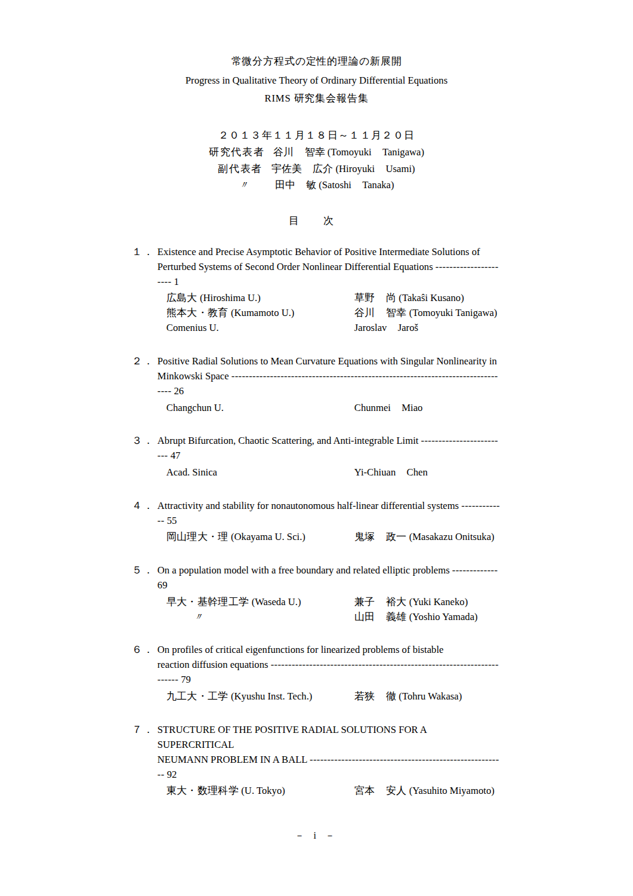常微分方程式の定性的理論の新展開
Progress in Qualitative Theory of Ordinary Differential Equations
RIMS 研究集会報告集
２０１３年１１月１８日～１１月２０日
研究代表者 谷川 智幸 (Tomoyuki Tanigawa)
副代表者 宇佐美 広介 (Hiroyuki Usami)
〃田中 敏 (Satoshi Tanaka)
目 次
１．
Existence and Precise Asymptotic Behavior of Positive Intermediate Solutions of Perturbed Systems of Second Order Nonlinear Differential Equations ---------------------- 1
広島大 (Hiroshima U.) 草野 尚 (Takaŝi Kusano)
熊本大・教育 (Kumamoto U.) 谷川 智幸 (Tomoyuki Tanigawa)
Comenius U. Jaroslav Jaroš
２．
Positive Radial Solutions to Mean Curvature Equations with Singular Nonlinearity in Minkowski Space -------------------------------------------------------------------------------- 26
Changchun U. Chunmei Miao
３．
Abrupt Bifurcation, Chaotic Scattering, and Anti-integrable Limit ------------------------- 47
Acad. Sinica Yi-Chiuan Chen
４．
Attractivity and stability for nonautonomous half-linear differential systems ------------- 55
岡山理大・理 (Okayama U. Sci.) 鬼塚 政一 (Masakazu Onitsuka)
５．
On a population model with a free boundary and related elliptic problems ------------- 69
早大・基幹理工学 (Waseda U.) 兼子 裕大 (Yuki Kaneko)
〃山田 義雄 (Yoshio Yamada)
６．
On profiles of critical eigenfunctions for linearized problems of bistable reaction diffusion equations ----------------------------------------------------------------------- 79
九工大・工学 (Kyushu Inst. Tech.) 若狭 徹 (Tohru Wakasa)
７．
STRUCTURE OF THE POSITIVE RADIAL SOLUTIONS FOR A SUPERCRITICAL NEUMANN PROBLEM IN A BALL -------------------------------------------------------- 92
東大・数理科学 (U. Tokyo) 宮本 安人 (Yasuhito Miyamoto)
－ i －